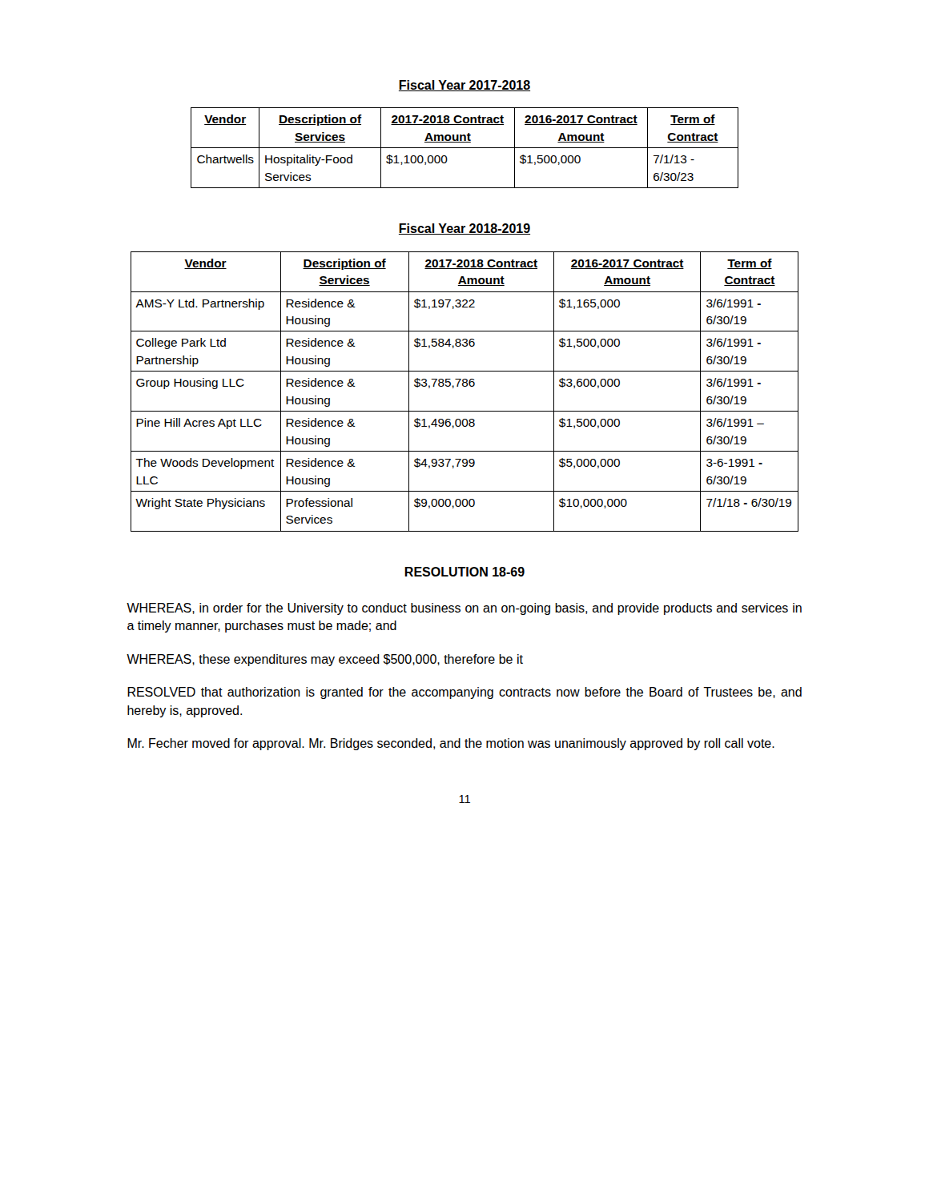Fiscal Year 2017-2018
| Vendor | Description of Services | 2017-2018 Contract Amount | 2016-2017 Contract Amount | Term of Contract |
| --- | --- | --- | --- | --- |
| Chartwells | Hospitality-Food Services | $1,100,000 | $1,500,000 | 7/1/13 - 6/30/23 |
Fiscal Year 2018-2019
| Vendor | Description of Services | 2017-2018 Contract Amount | 2016-2017 Contract Amount | Term of Contract |
| --- | --- | --- | --- | --- |
| AMS-Y Ltd. Partnership | Residence & Housing | $1,197,322 | $1,165,000 | 3/6/1991 - 6/30/19 |
| College Park Ltd Partnership | Residence & Housing | $1,584,836 | $1,500,000 | 3/6/1991 - 6/30/19 |
| Group Housing LLC | Residence & Housing | $3,785,786 | $3,600,000 | 3/6/1991 - 6/30/19 |
| Pine Hill Acres Apt LLC | Residence & Housing | $1,496,008 | $1,500,000 | 3/6/1991 –6/30/19 |
| The Woods Development LLC | Residence & Housing | $4,937,799 | $5,000,000 | 3-6-1991 - 6/30/19 |
| Wright State Physicians | Professional Services | $9,000,000 | $10,000,000 | 7/1/18 - 6/30/19 |
RESOLUTION 18-69
WHEREAS, in order for the University to conduct business on an on-going basis, and provide products and services in a timely manner, purchases must be made; and
WHEREAS, these expenditures may exceed $500,000, therefore be it
RESOLVED that authorization is granted for the accompanying contracts now before the Board of Trustees be, and hereby is, approved.
Mr. Fecher moved for approval. Mr. Bridges seconded, and the motion was unanimously approved by roll call vote.
11